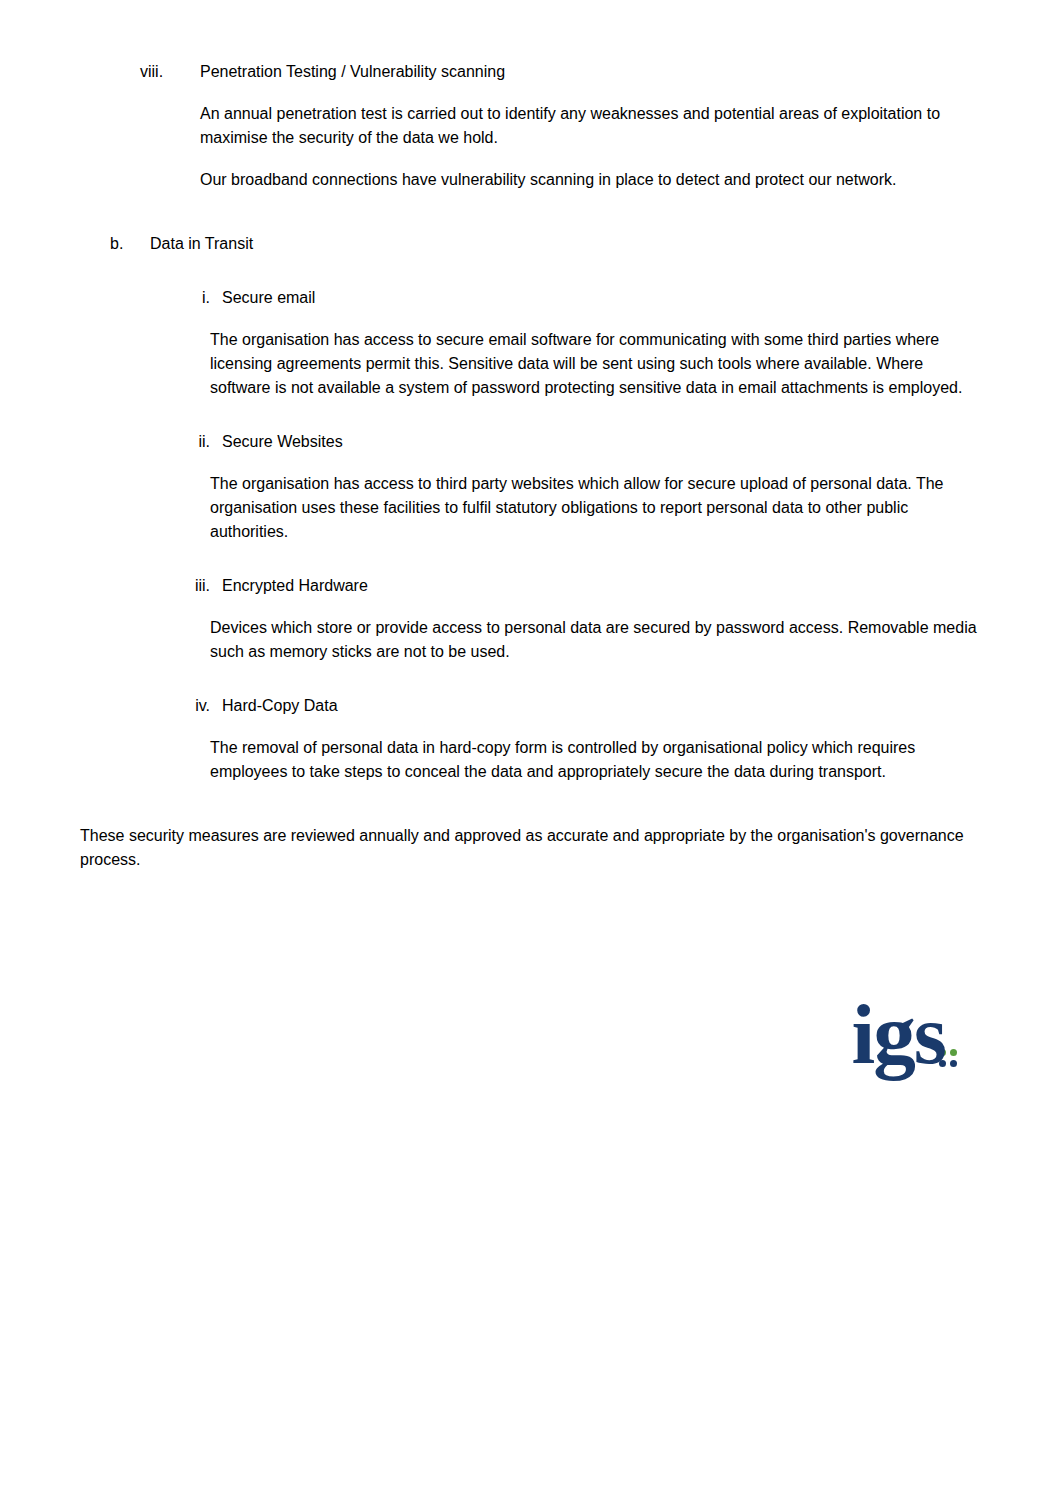viii. Penetration Testing / Vulnerability scanning
An annual penetration test is carried out to identify any weaknesses and potential areas of exploitation to maximise the security of the data we hold.
Our broadband connections have vulnerability scanning in place to detect and protect our network.
b. Data in Transit
i. Secure email
The organisation has access to secure email software for communicating with some third parties where licensing agreements permit this. Sensitive data will be sent using such tools where available. Where software is not available a system of password protecting sensitive data in email attachments is employed.
ii. Secure Websites
The organisation has access to third party websites which allow for secure upload of personal data. The organisation uses these facilities to fulfil statutory obligations to report personal data to other public authorities.
iii. Encrypted Hardware
Devices which store or provide access to personal data are secured by password access. Removable media such as memory sticks are not to be used.
iv. Hard-Copy Data
The removal of personal data in hard-copy form is controlled by organisational policy which requires employees to take steps to conceal the data and appropriately secure the data during transport.
These security measures are reviewed annually and approved as accurate and appropriate by the organisation's governance process.
igs